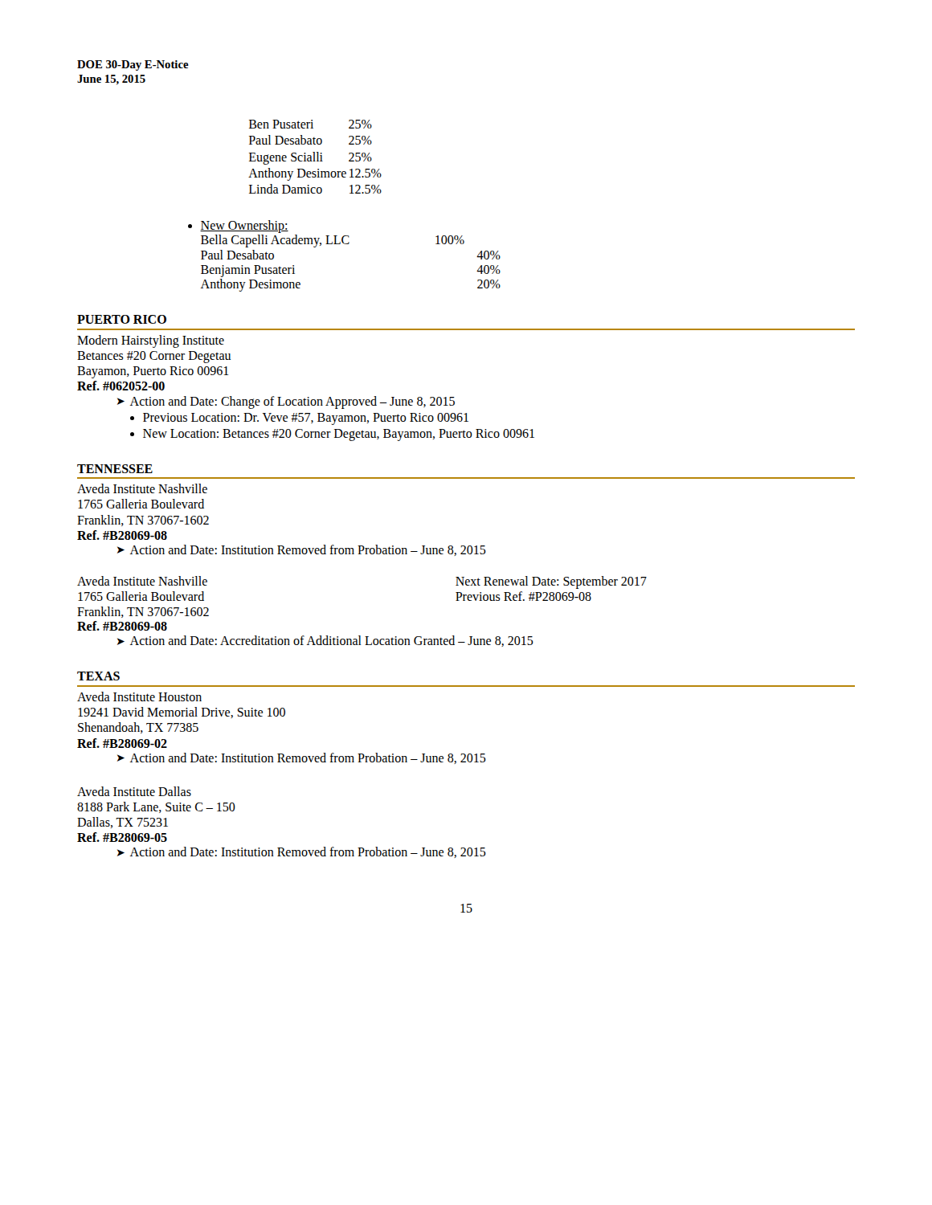DOE 30-Day E-Notice
June 15, 2015
| Ben Pusateri | 25% |
| Paul Desabato | 25% |
| Eugene Scialli | 25% |
| Anthony Desimore | 12.5% |
| Linda Damico | 12.5% |
New Ownership:
| Bella Capelli Academy, LLC | 100% |
| Paul Desabato | 40% |
| Benjamin Pusateri | 40% |
| Anthony Desimone | 20% |
PUERTO RICO
Modern Hairstyling Institute
Betances #20 Corner Degetau
Bayamon, Puerto Rico 00961
Ref. #062052-00
Action and Date: Change of Location Approved – June 8, 2015
Previous Location: Dr. Veve #57, Bayamon, Puerto Rico 00961
New Location: Betances #20 Corner Degetau, Bayamon, Puerto Rico 00961
TENNESSEE
Aveda Institute Nashville
1765 Galleria Boulevard
Franklin, TN 37067-1602
Ref. #B28069-08
Action and Date: Institution Removed from Probation – June 8, 2015
| Aveda Institute Nashville | Next Renewal Date: September 2017 |
| 1765 Galleria Boulevard | Previous Ref. #P28069-08 |
| Franklin, TN 37067-1602 | |
Ref. #B28069-08
Action and Date: Accreditation of Additional Location Granted – June 8, 2015
TEXAS
Aveda Institute Houston
19241 David Memorial Drive, Suite 100
Shenandoah, TX 77385
Ref. #B28069-02
Action and Date: Institution Removed from Probation – June 8, 2015
Aveda Institute Dallas
8188 Park Lane, Suite C – 150
Dallas, TX 75231
Ref. #B28069-05
Action and Date: Institution Removed from Probation – June 8, 2015
15